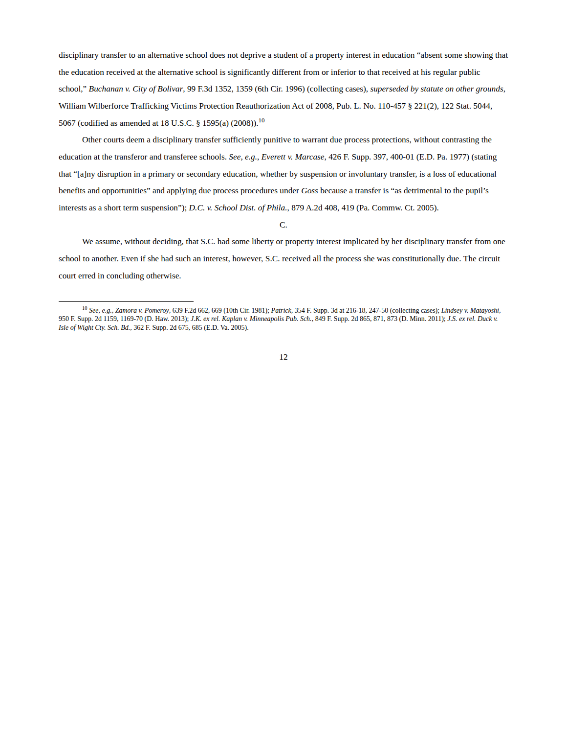disciplinary transfer to an alternative school does not deprive a student of a property interest in education “absent some showing that the education received at the alternative school is significantly different from or inferior to that received at his regular public school,” Buchanan v. City of Bolivar, 99 F.3d 1352, 1359 (6th Cir. 1996) (collecting cases), superseded by statute on other grounds, William Wilberforce Trafficking Victims Protection Reauthorization Act of 2008, Pub. L. No. 110-457 § 221(2), 122 Stat. 5044, 5067 (codified as amended at 18 U.S.C. § 1595(a) (2008)).10
Other courts deem a disciplinary transfer sufficiently punitive to warrant due process protections, without contrasting the education at the transferor and transferee schools. See, e.g., Everett v. Marcase, 426 F. Supp. 397, 400-01 (E.D. Pa. 1977) (stating that “[a]ny disruption in a primary or secondary education, whether by suspension or involuntary transfer, is a loss of educational benefits and opportunities” and applying due process procedures under Goss because a transfer is “as detrimental to the pupil’s interests as a short term suspension”); D.C. v. School Dist. of Phila., 879 A.2d 408, 419 (Pa. Commw. Ct. 2005).
C.
We assume, without deciding, that S.C. had some liberty or property interest implicated by her disciplinary transfer from one school to another. Even if she had such an interest, however, S.C. received all the process she was constitutionally due. The circuit court erred in concluding otherwise.
10 See, e.g., Zamora v. Pomeroy, 639 F.2d 662, 669 (10th Cir. 1981); Patrick, 354 F. Supp. 3d at 216-18, 247-50 (collecting cases); Lindsey v. Matayoshi, 950 F. Supp. 2d 1159, 1169-70 (D. Haw. 2013); J.K. ex rel. Kaplan v. Minneapolis Pub. Sch., 849 F. Supp. 2d 865, 871, 873 (D. Minn. 2011); J.S. ex rel. Duck v. Isle of Wight Cty. Sch. Bd., 362 F. Supp. 2d 675, 685 (E.D. Va. 2005).
12